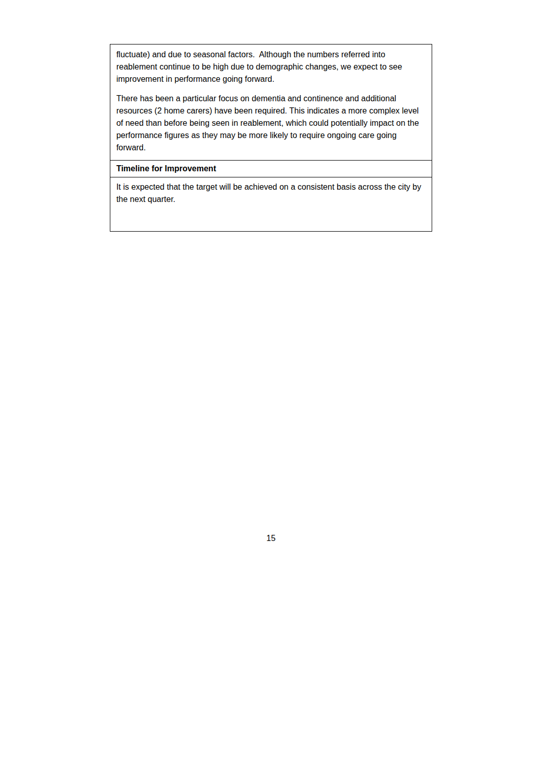fluctuate) and due to seasonal factors. Although the numbers referred into reablement continue to be high due to demographic changes, we expect to see improvement in performance going forward.
There has been a particular focus on dementia and continence and additional resources (2 home carers) have been required. This indicates a more complex level of need than before being seen in reablement, which could potentially impact on the performance figures as they may be more likely to require ongoing care going forward.
Timeline for Improvement
It is expected that the target will be achieved on a consistent basis across the city by the next quarter.
15